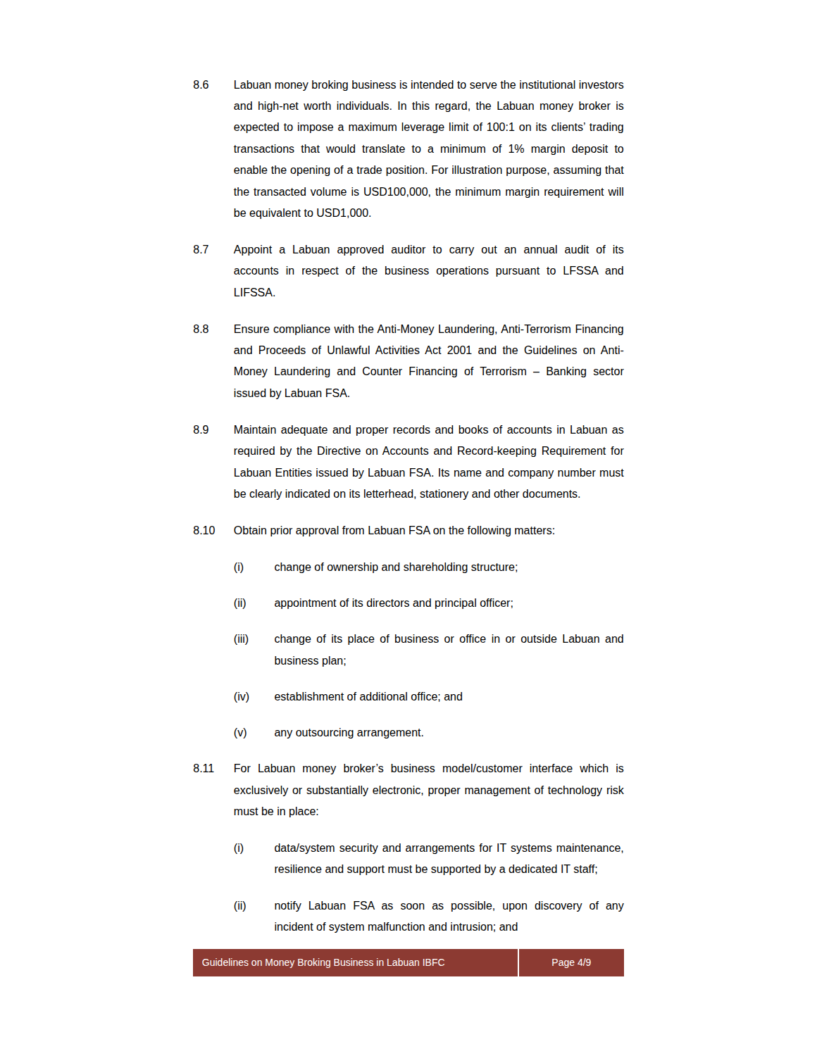8.6
Labuan money broking business is intended to serve the institutional investors and high-net worth individuals. In this regard, the Labuan money broker is expected to impose a maximum leverage limit of 100:1 on its clients’ trading transactions that would translate to a minimum of 1% margin deposit to enable the opening of a trade position. For illustration purpose, assuming that the transacted volume is USD100,000, the minimum margin requirement will be equivalent to USD1,000.
8.7
Appoint a Labuan approved auditor to carry out an annual audit of its accounts in respect of the business operations pursuant to LFSSA and LIFSSA.
8.8
Ensure compliance with the Anti-Money Laundering, Anti-Terrorism Financing and Proceeds of Unlawful Activities Act 2001 and the Guidelines on Anti-Money Laundering and Counter Financing of Terrorism – Banking sector issued by Labuan FSA.
8.9
Maintain adequate and proper records and books of accounts in Labuan as required by the Directive on Accounts and Record-keeping Requirement for Labuan Entities issued by Labuan FSA. Its name and company number must be clearly indicated on its letterhead, stationery and other documents.
8.10
Obtain prior approval from Labuan FSA on the following matters:
(i)
change of ownership and shareholding structure;
(ii)
appointment of its directors and principal officer;
(iii)
change of its place of business or office in or outside Labuan and business plan;
(iv)
establishment of additional office; and
(v)
any outsourcing arrangement.
8.11
For Labuan money broker’s business model/customer interface which is exclusively or substantially electronic, proper management of technology risk must be in place:
(i)
data/system security and arrangements for IT systems maintenance, resilience and support must be supported by a dedicated IT staff;
(ii)
notify Labuan FSA as soon as possible, upon discovery of any incident of system malfunction and intrusion; and
Guidelines on Money Broking Business in Labuan IBFC
Page 4/9